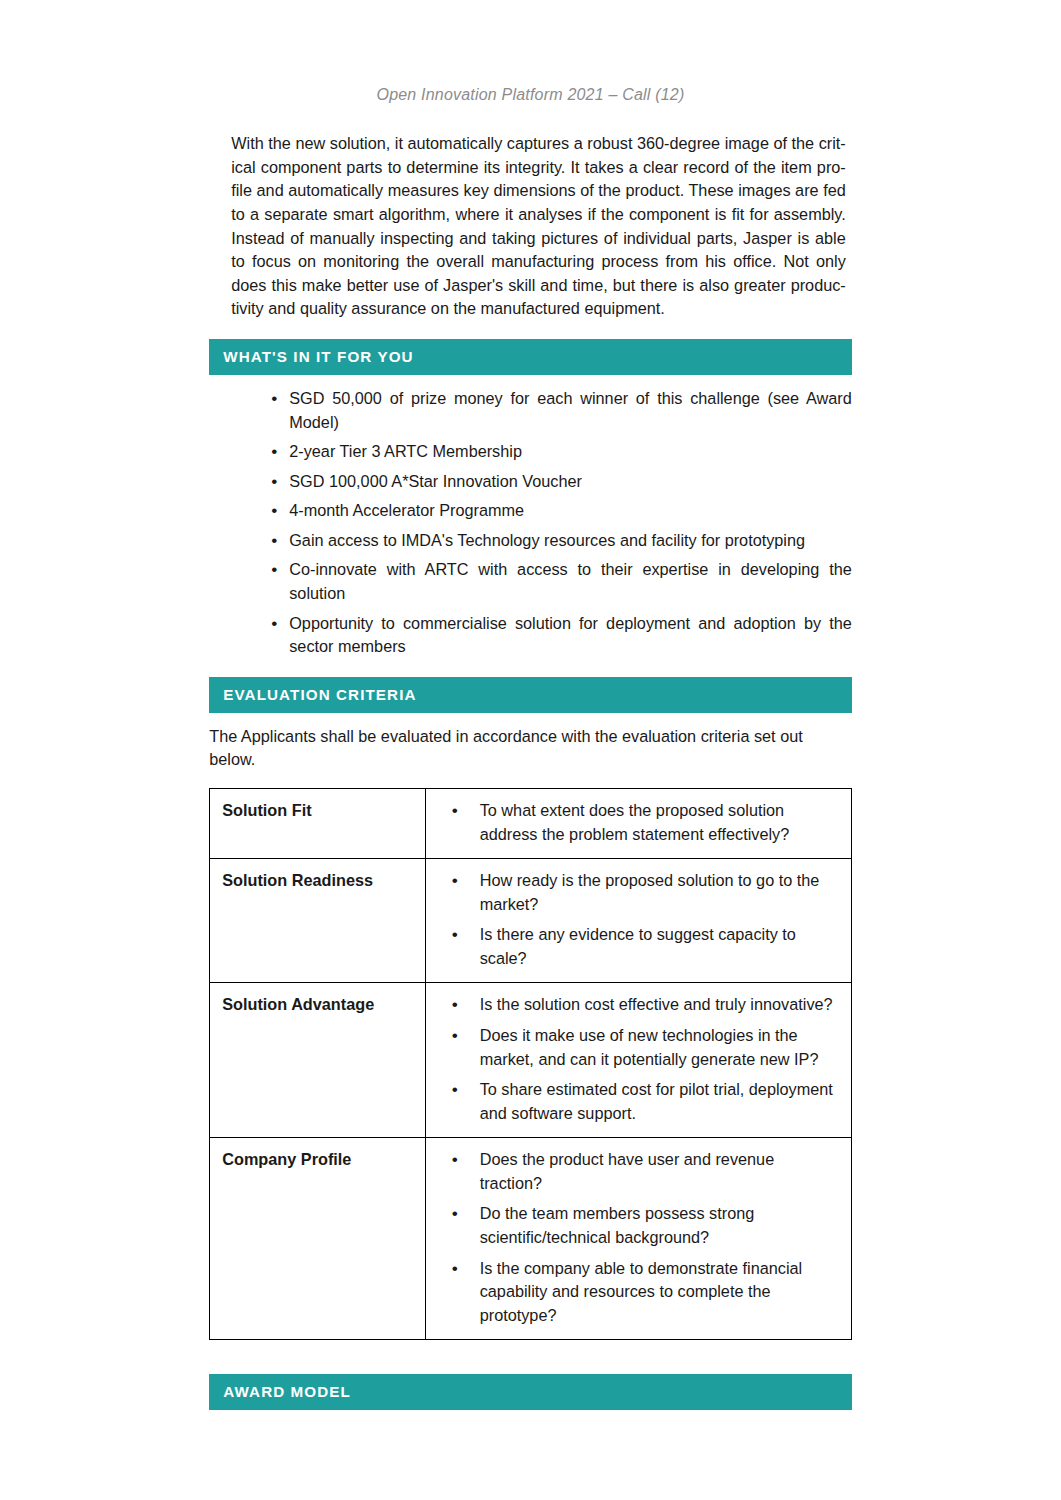Open Innovation Platform 2021 – Call (12)
With the new solution, it automatically captures a robust 360-degree image of the critical component parts to determine its integrity. It takes a clear record of the item profile and automatically measures key dimensions of the product. These images are fed to a separate smart algorithm, where it analyses if the component is fit for assembly. Instead of manually inspecting and taking pictures of individual parts, Jasper is able to focus on monitoring the overall manufacturing process from his office. Not only does this make better use of Jasper's skill and time, but there is also greater productivity and quality assurance on the manufactured equipment.
What's in it for you
SGD 50,000 of prize money for each winner of this challenge (see Award Model)
2-year Tier 3 ARTC Membership
SGD 100,000 A*Star Innovation Voucher
4-month Accelerator Programme
Gain access to IMDA's Technology resources and facility for prototyping
Co-innovate with ARTC with access to their expertise in developing the solution
Opportunity to commercialise solution for deployment and adoption by the sector members
Evaluation Criteria
The Applicants shall be evaluated in accordance with the evaluation criteria set out below.
| Solution Fit | To what extent does the proposed solution address the problem statement effectively? |
| Solution Readiness | How ready is the proposed solution to go to the market? Is there any evidence to suggest capacity to scale? |
| Solution Advantage | Is the solution cost effective and truly innovative? Does it make use of new technologies in the market, and can it potentially generate new IP? To share estimated cost for pilot trial, deployment and software support. |
| Company Profile | Does the product have user and revenue traction? Do the team members possess strong scientific/technical background? Is the company able to demonstrate financial capability and resources to complete the prototype? |
Award Model